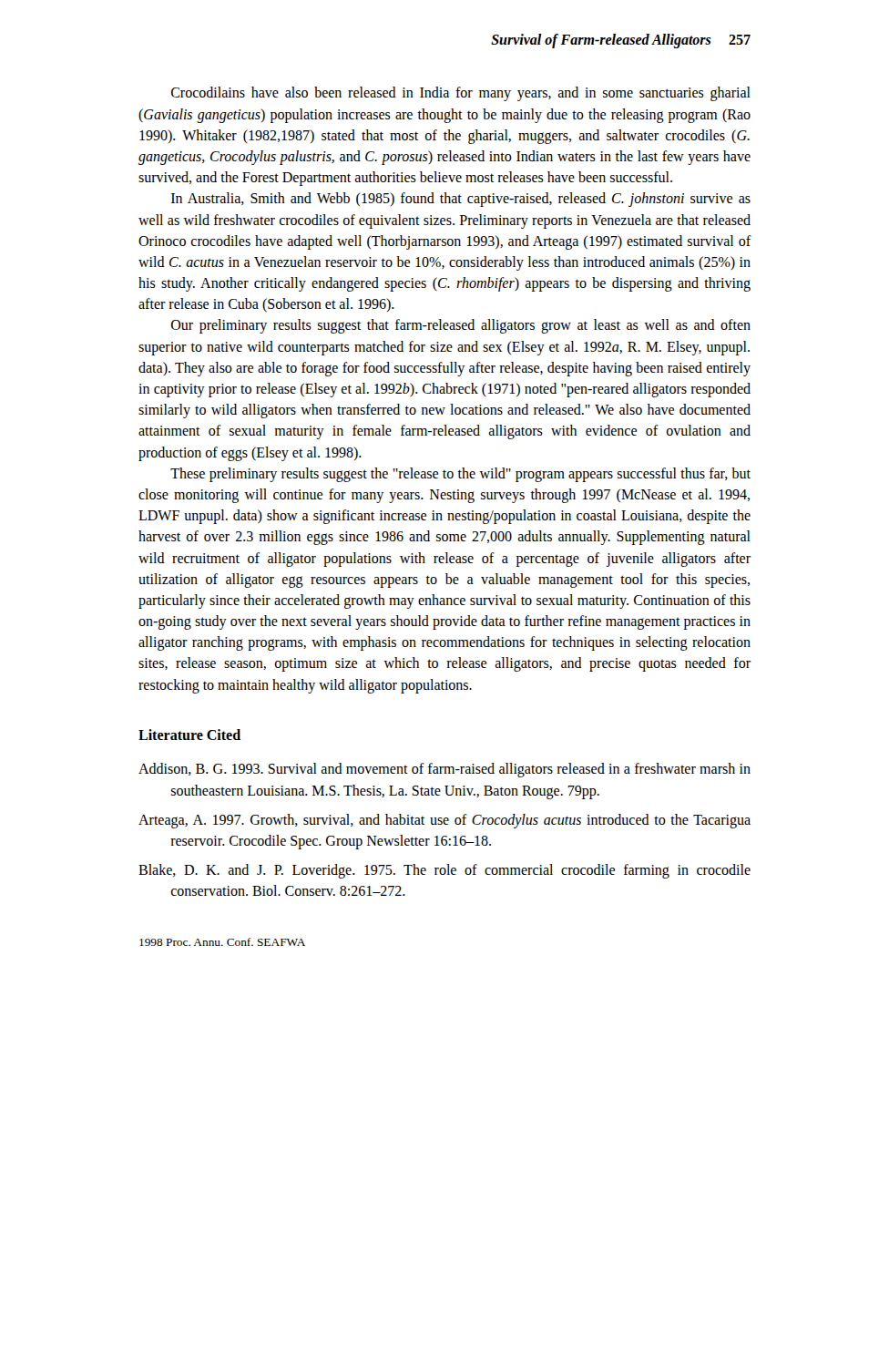Survival of Farm-released Alligators257
Crocodilains have also been released in India for many years, and in some sanctuaries gharial (Gavialis gangeticus) population increases are thought to be mainly due to the releasing program (Rao 1990). Whitaker (1982,1987) stated that most of the gharial, muggers, and saltwater crocodiles (G. gangeticus, Crocodylus palustris, and C. porosus) released into Indian waters in the last few years have survived, and the Forest Department authorities believe most releases have been successful.
In Australia, Smith and Webb (1985) found that captive-raised, released C. johnstoni survive as well as wild freshwater crocodiles of equivalent sizes. Preliminary reports in Venezuela are that released Orinoco crocodiles have adapted well (Thorbjarnarson 1993), and Arteaga (1997) estimated survival of wild C. acutus in a Venezuelan reservoir to be 10%, considerably less than introduced animals (25%) in his study. Another critically endangered species (C. rhombifer) appears to be dispersing and thriving after release in Cuba (Soberson et al. 1996).
Our preliminary results suggest that farm-released alligators grow at least as well as and often superior to native wild counterparts matched for size and sex (Elsey et al. 1992a, R. M. Elsey, unpupl. data). They also are able to forage for food successfully after release, despite having been raised entirely in captivity prior to release (Elsey et al. 1992b). Chabreck (1971) noted "pen-reared alligators responded similarly to wild alligators when transferred to new locations and released." We also have documented attainment of sexual maturity in female farm-released alligators with evidence of ovulation and production of eggs (Elsey et al. 1998).
These preliminary results suggest the "release to the wild" program appears successful thus far, but close monitoring will continue for many years. Nesting surveys through 1997 (McNease et al. 1994, LDWF unpupl. data) show a significant increase in nesting/population in coastal Louisiana, despite the harvest of over 2.3 million eggs since 1986 and some 27,000 adults annually. Supplementing natural wild recruitment of alligator populations with release of a percentage of juvenile alligators after utilization of alligator egg resources appears to be a valuable management tool for this species, particularly since their accelerated growth may enhance survival to sexual maturity. Continuation of this on-going study over the next several years should provide data to further refine management practices in alligator ranching programs, with emphasis on recommendations for techniques in selecting relocation sites, release season, optimum size at which to release alligators, and precise quotas needed for restocking to maintain healthy wild alligator populations.
Literature Cited
Addison, B. G. 1993. Survival and movement of farm-raised alligators released in a freshwater marsh in southeastern Louisiana. M.S. Thesis, La. State Univ., Baton Rouge. 79pp.
Arteaga, A. 1997. Growth, survival, and habitat use of Crocodylus acutus introduced to the Tacarigua reservoir. Crocodile Spec. Group Newsletter 16:16–18.
Blake, D. K. and J. P. Loveridge. 1975. The role of commercial crocodile farming in crocodile conservation. Biol. Conserv. 8:261–272.
1998 Proc. Annu. Conf. SEAFWA